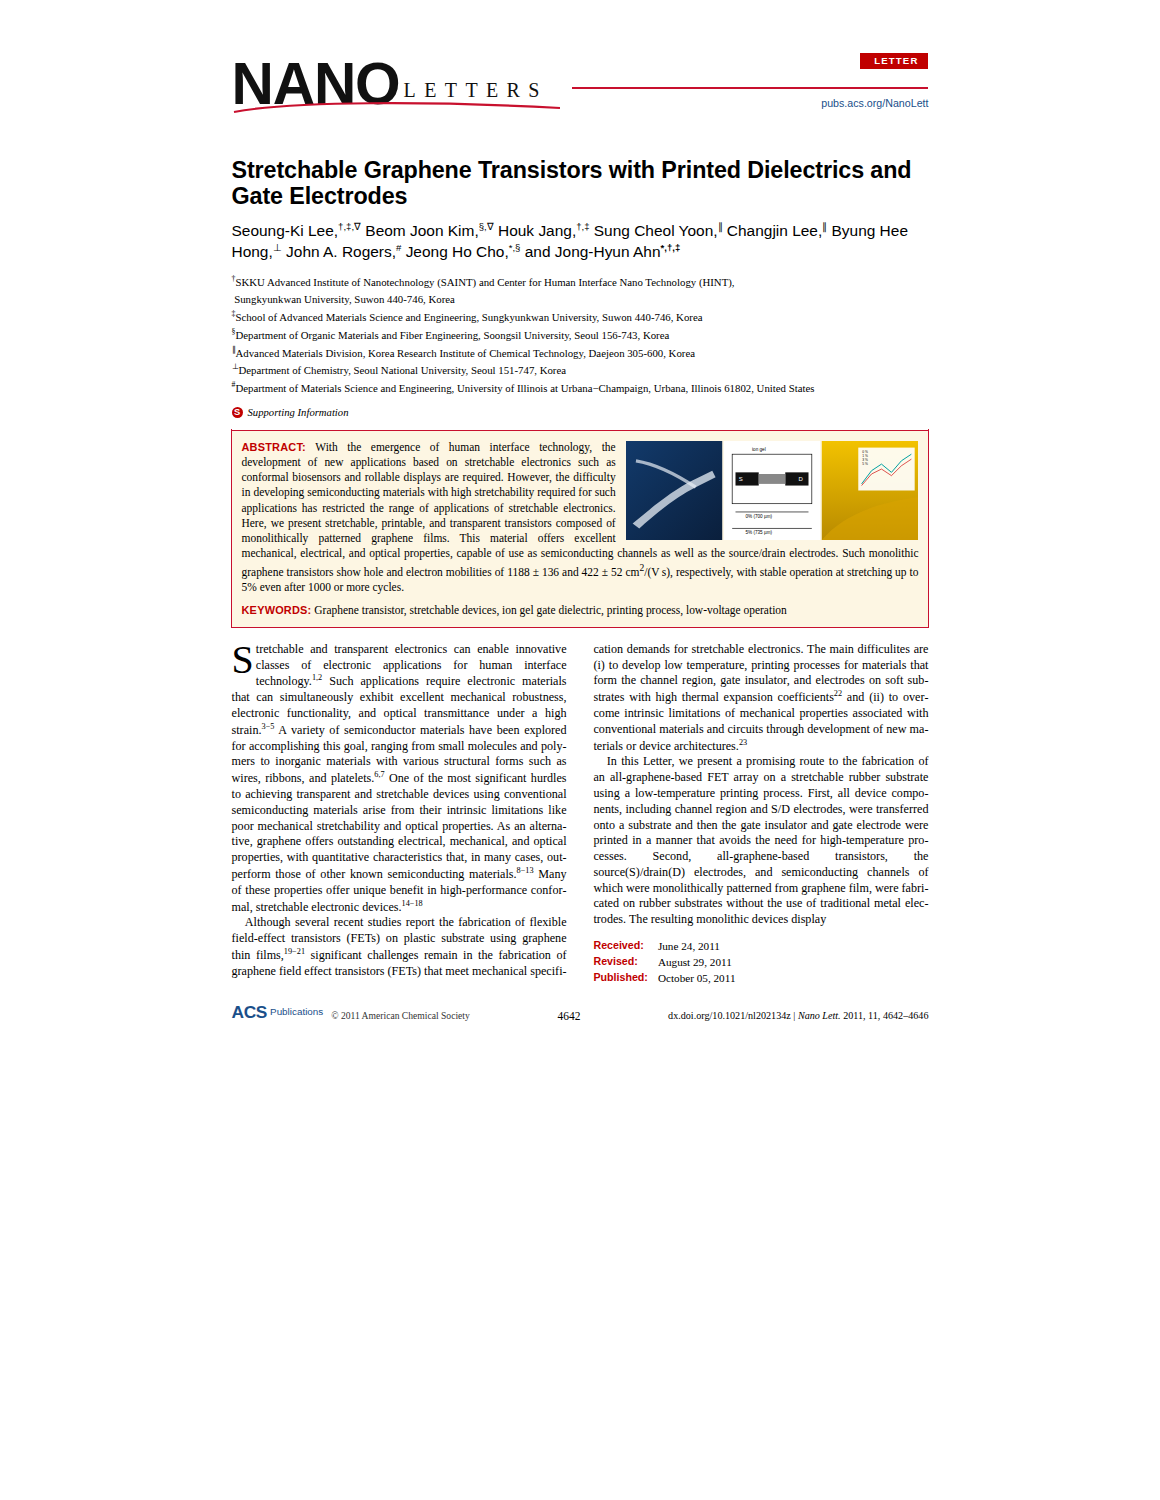LETTER
NANO LETTERS
pubs.acs.org/NanoLett
Stretchable Graphene Transistors with Printed Dielectrics and Gate Electrodes
Seoung-Ki Lee,†,‡,∇ Beom Joon Kim,§,∇ Houk Jang,†,‡ Sung Cheol Yoon,∥ Changjin Lee,∥ Byung Hee Hong,⊥ John A. Rogers,# Jeong Ho Cho,*,§ and Jong-Hyun Ahn*,†,‡
†SKKU Advanced Institute of Nanotechnology (SAINT) and Center for Human Interface Nano Technology (HINT),
Sungkyunkwan University, Suwon 440-746, Korea
‡School of Advanced Materials Science and Engineering, Sungkyunkwan University, Suwon 440-746, Korea
§Department of Organic Materials and Fiber Engineering, Soongsil University, Seoul 156-743, Korea
∥Advanced Materials Division, Korea Research Institute of Chemical Technology, Daejeon 305-600, Korea
⊥Department of Chemistry, Seoul National University, Seoul 151-747, Korea
#Department of Materials Science and Engineering, University of Illinois at Urbana−Champaign, Urbana, Illinois 61802, United States
SSupporting Information
ABSTRACT: With the emergence of human interface technology, the development of new applications based on stretchable electronics such as conformal biosensors and rollable displays are required. However, the difficulty in developing semiconducting materials with high stretchability required for such applications has restricted the range of applications of stretchable electronics. Here, we present stretchable, printable, and transparent transistors composed of monolithically patterned graphene films. This material offers excellent mechanical, electrical, and optical properties, capable of use as semiconducting channels as well as the source/drain electrodes. Such monolithic graphene transistors show hole and electron mobilities of 1188 ± 136 and 422 ± 52 cm2/(V s), respectively, with stable operation at stretching up to 5% even after 1000 or more cycles.
KEYWORDS: Graphene transistor, stretchable devices, ion gel gate dielectric, printing process, low-voltage operation
Stretchable and transparent electronics can enable innovative classes of electronic applications for human interface technology.1,2 Such applications require electronic materials that can simultaneously exhibit excellent mechanical robustness, electronic functionality, and optical transmittance under a high strain.3−5 A variety of semiconductor materials have been explored for accomplishing this goal, ranging from small molecules and polymers to inorganic materials with various structural forms such as wires, ribbons, and platelets.6,7 One of the most significant hurdles to achieving transparent and stretchable devices using conventional semiconducting materials arise from their intrinsic limitations like poor mechanical stretchability and optical properties. As an alternative, graphene offers outstanding electrical, mechanical, and optical properties, with quantitative characteristics that, in many cases, outperform those of other known semiconducting materials.8−13 Many of these properties offer unique benefit in high-performance conformal, stretchable electronic devices.14−18
Although several recent studies report the fabrication of flexible field-effect transistors (FETs) on plastic substrate using graphene thin films,19−21 significant challenges remain in the fabrication of graphene field effect transistors (FETs) that meet mechanical specification demands for stretchable electronics. The main difficulites are (i) to develop low temperature, printing processes for materials that form the channel region, gate insulator, and electrodes on soft substrates with high thermal expansion coefficients22 and (ii) to overcome intrinsic limitations of mechanical properties associated with conventional materials and circuits through development of new materials or device architectures.23
In this Letter, we present a promising route to the fabrication of an all-graphene-based FET array on a stretchable rubber substrate using a low-temperature printing process. First, all device components, including channel region and S/D electrodes, were transferred onto a substrate and then the gate insulator and gate electrode were printed in a manner that avoids the need for high-temperature processes. Second, all-graphene-based transistors, the source(S)/drain(D) electrodes, and semiconducting channels of which were monolithically patterned from graphene film, were fabricated on rubber substrates without the use of traditional metal electrodes. The resulting monolithic devices display
| Received: | June 24, 2011 |
| Revised: | August 29, 2011 |
| Published: | October 05, 2011 |
ACS Publications
© 2011 American Chemical Society
4642
dx.doi.org/10.1021/nl202134z | Nano Lett. 2011, 11, 4642–4646